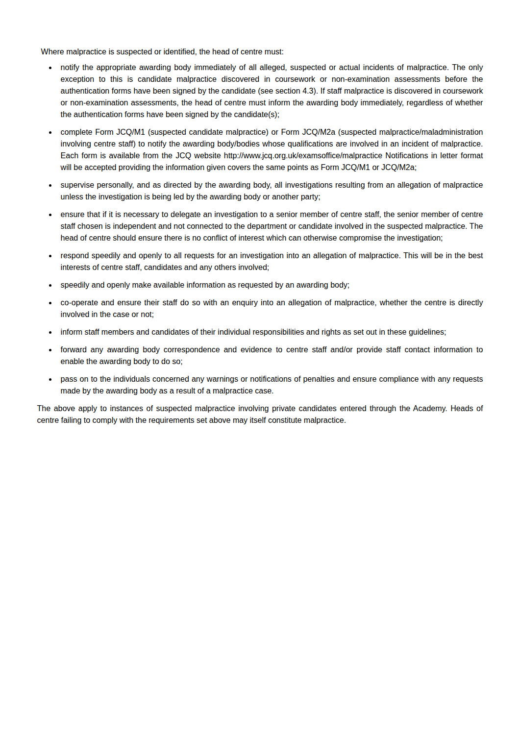Where malpractice is suspected or identified, the head of centre must:
notify the appropriate awarding body immediately of all alleged, suspected or actual incidents of malpractice. The only exception to this is candidate malpractice discovered in coursework or non-examination assessments before the authentication forms have been signed by the candidate (see section 4.3). If staff malpractice is discovered in coursework or non-examination assessments, the head of centre must inform the awarding body immediately, regardless of whether the authentication forms have been signed by the candidate(s);
complete Form JCQ/M1 (suspected candidate malpractice) or Form JCQ/M2a (suspected malpractice/maladministration involving centre staff) to notify the awarding body/bodies whose qualifications are involved in an incident of malpractice. Each form is available from the JCQ website http://www.jcq.org.uk/examsoffice/malpractice Notifications in letter format will be accepted providing the information given covers the same points as Form JCQ/M1 or JCQ/M2a;
supervise personally, and as directed by the awarding body, all investigations resulting from an allegation of malpractice unless the investigation is being led by the awarding body or another party;
ensure that if it is necessary to delegate an investigation to a senior member of centre staff, the senior member of centre staff chosen is independent and not connected to the department or candidate involved in the suspected malpractice. The head of centre should ensure there is no conflict of interest which can otherwise compromise the investigation;
respond speedily and openly to all requests for an investigation into an allegation of malpractice. This will be in the best interests of centre staff, candidates and any others involved;
speedily and openly make available information as requested by an awarding body;
co-operate and ensure their staff do so with an enquiry into an allegation of malpractice, whether the centre is directly involved in the case or not;
inform staff members and candidates of their individual responsibilities and rights as set out in these guidelines;
forward any awarding body correspondence and evidence to centre staff and/or provide staff contact information to enable the awarding body to do so;
pass on to the individuals concerned any warnings or notifications of penalties and ensure compliance with any requests made by the awarding body as a result of a malpractice case.
The above apply to instances of suspected malpractice involving private candidates entered through the Academy. Heads of centre failing to comply with the requirements set above may itself constitute malpractice.